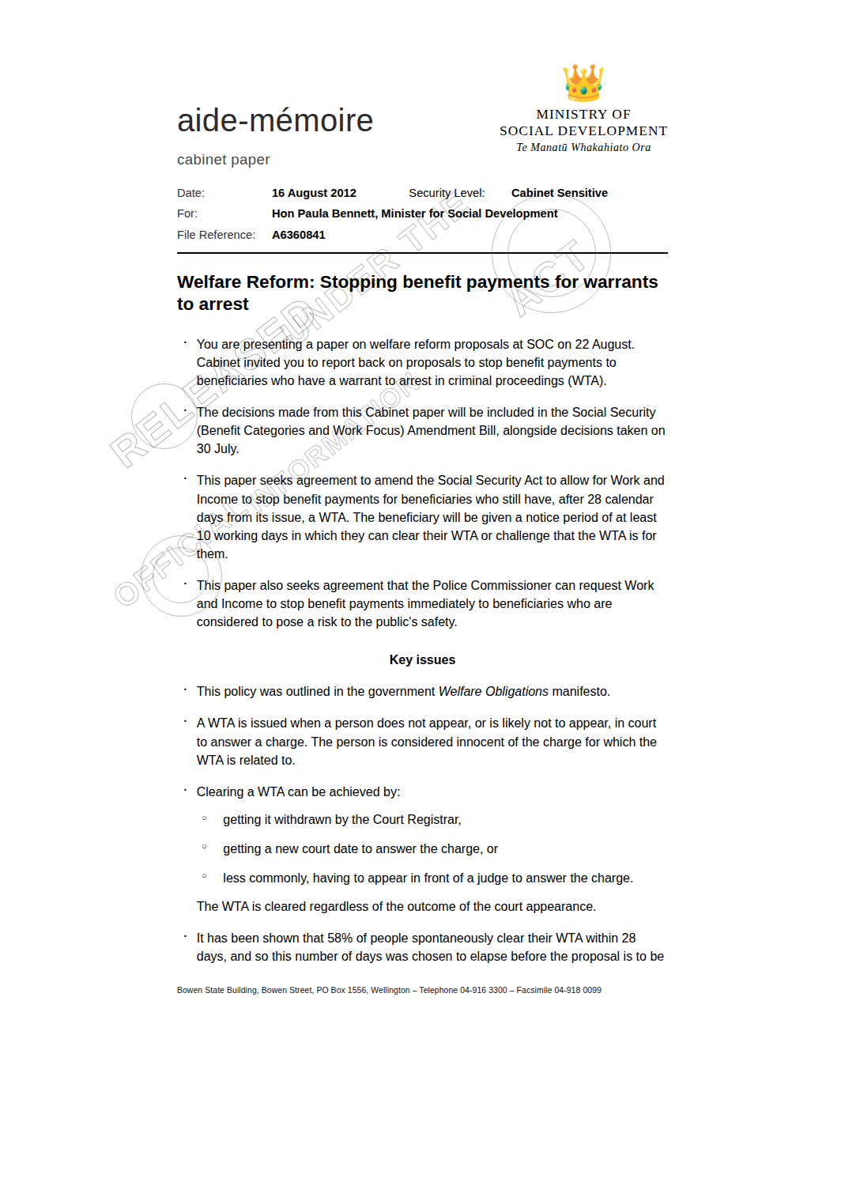RELEASED
UNDER THE
ACT
OFFICIAL
INFORMATION
aide-mémoire
cabinet paper
👑
MINISTRY OF SOCIAL DEVELOPMENT
Te Manatū Whakahiato Ora
| Date: | 16 August 2012 | Security Level: | Cabinet Sensitive |
| For: | Hon Paula Bennett, Minister for Social Development |
| File Reference: | A6360841 |
Welfare Reform: Stopping benefit payments for warrants to arrest
You are presenting a paper on welfare reform proposals at SOC on 22 August. Cabinet invited you to report back on proposals to stop benefit payments to beneficiaries who have a warrant to arrest in criminal proceedings (WTA).
The decisions made from this Cabinet paper will be included in the Social Security (Benefit Categories and Work Focus) Amendment Bill, alongside decisions taken on 30 July.
This paper seeks agreement to amend the Social Security Act to allow for Work and Income to stop benefit payments for beneficiaries who still have, after 28 calendar days from its issue, a WTA. The beneficiary will be given a notice period of at least 10 working days in which they can clear their WTA or challenge that the WTA is for them.
This paper also seeks agreement that the Police Commissioner can request Work and Income to stop benefit payments immediately to beneficiaries who are considered to pose a risk to the public's safety.
Key issues
This policy was outlined in the government Welfare Obligations manifesto.
A WTA is issued when a person does not appear, or is likely not to appear, in court to answer a charge. The person is considered innocent of the charge for which the WTA is related to.
Clearing a WTA can be achieved by:
getting it withdrawn by the Court Registrar,
getting a new court date to answer the charge, or
less commonly, having to appear in front of a judge to answer the charge.
The WTA is cleared regardless of the outcome of the court appearance.
It has been shown that 58% of people spontaneously clear their WTA within 28 days, and so this number of days was chosen to elapse before the proposal is to be
Bowen State Building, Bowen Street, PO Box 1556, Wellington – Telephone 04-916 3300 – Facsimile 04-918 0099